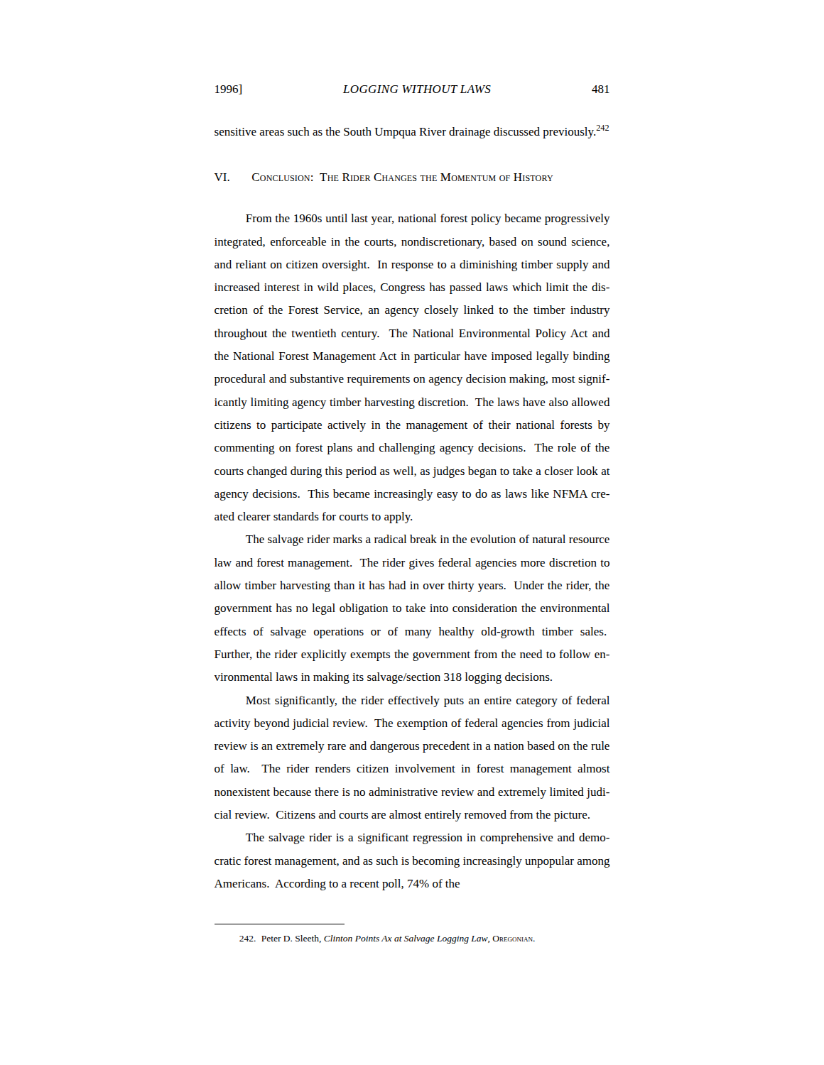1996] LOGGING WITHOUT LAWS 481
sensitive areas such as the South Umpqua River drainage discussed previously.242
VI. Conclusion: The Rider Changes the Momentum of History
From the 1960s until last year, national forest policy became progressively integrated, enforceable in the courts, nondiscretionary, based on sound science, and reliant on citizen oversight. In response to a diminishing timber supply and increased interest in wild places, Congress has passed laws which limit the discretion of the Forest Service, an agency closely linked to the timber industry throughout the twentieth century. The National Environmental Policy Act and the National Forest Management Act in particular have imposed legally binding procedural and substantive requirements on agency decision making, most significantly limiting agency timber harvesting discretion. The laws have also allowed citizens to participate actively in the management of their national forests by commenting on forest plans and challenging agency decisions. The role of the courts changed during this period as well, as judges began to take a closer look at agency decisions. This became increasingly easy to do as laws like NFMA created clearer standards for courts to apply.
The salvage rider marks a radical break in the evolution of natural resource law and forest management. The rider gives federal agencies more discretion to allow timber harvesting than it has had in over thirty years. Under the rider, the government has no legal obligation to take into consideration the environmental effects of salvage operations or of many healthy old-growth timber sales. Further, the rider explicitly exempts the government from the need to follow environmental laws in making its salvage/section 318 logging decisions.
Most significantly, the rider effectively puts an entire category of federal activity beyond judicial review. The exemption of federal agencies from judicial review is an extremely rare and dangerous precedent in a nation based on the rule of law. The rider renders citizen involvement in forest management almost nonexistent because there is no administrative review and extremely limited judicial review. Citizens and courts are almost entirely removed from the picture.
The salvage rider is a significant regression in comprehensive and democratic forest management, and as such is becoming increasingly unpopular among Americans. According to a recent poll, 74% of the
242. Peter D. Sleeth, Clinton Points Ax at Salvage Logging Law, Oregonian.